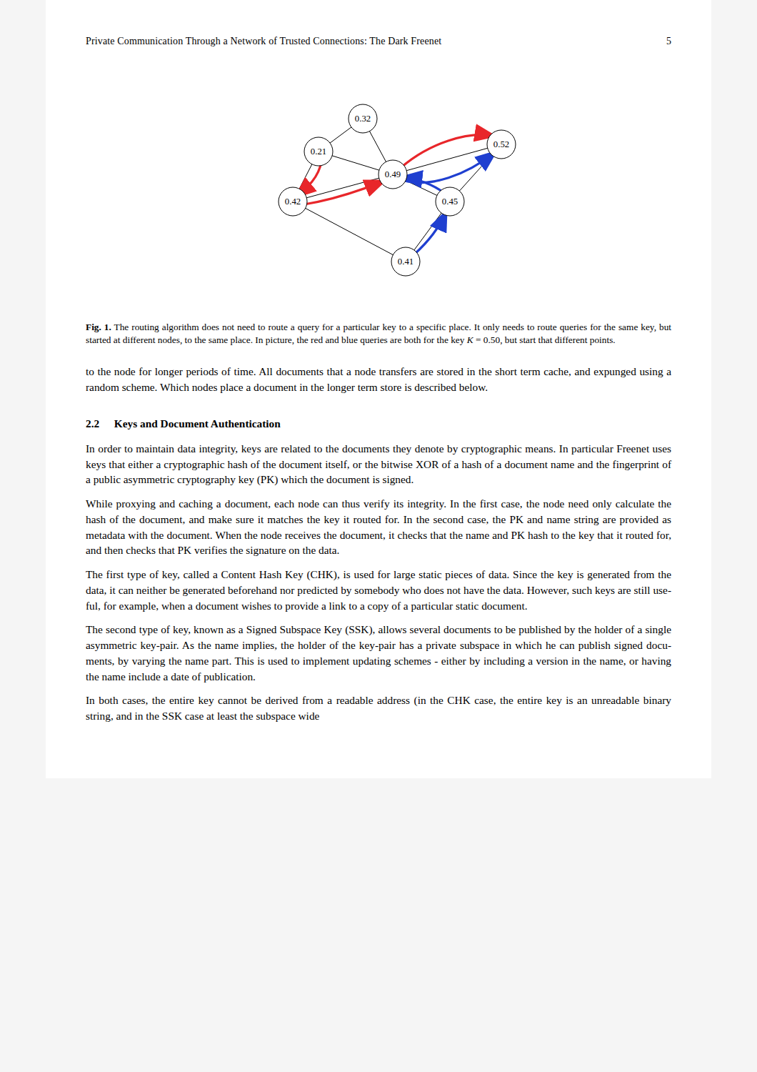Private Communication Through a Network of Trusted Connections: The Dark Freenet 5
0.32 0.21 0.49 0.42 0.45 0.52 0.41
Fig. 1. The routing algorithm does not need to route a query for a particular key to a specific place. It only needs to route queries for the same key, but started at different nodes, to the same place. In picture, the red and blue queries are both for the key K = 0.50, but start that different points.
to the node for longer periods of time. All documents that a node transfers are stored in the short term cache, and expunged using a random scheme. Which nodes place a document in the longer term store is described below.
2.2 Keys and Document Authentication
In order to maintain data integrity, keys are related to the documents they denote by cryptographic means. In particular Freenet uses keys that either a cryptographic hash of the document itself, or the bitwise XOR of a hash of a document name and the fingerprint of a public asymmetric cryptography key (PK) which the document is signed.
While proxying and caching a document, each node can thus verify its integrity. In the first case, the node need only calculate the hash of the document, and make sure it matches the key it routed for. In the second case, the PK and name string are provided as metadata with the document. When the node receives the document, it checks that the name and PK hash to the key that it routed for, and then checks that PK verifies the signature on the data.
The first type of key, called a Content Hash Key (CHK), is used for large static pieces of data. Since the key is generated from the data, it can neither be generated beforehand nor predicted by somebody who does not have the data. However, such keys are still useful, for example, when a document wishes to provide a link to a copy of a particular static document.
The second type of key, known as a Signed Subspace Key (SSK), allows several documents to be published by the holder of a single asymmetric key-pair. As the name implies, the holder of the key-pair has a private subspace in which he can publish signed documents, by varying the name part. This is used to implement updating schemes - either by including a version in the name, or having the name include a date of publication.
In both cases, the entire key cannot be derived from a readable address (in the CHK case, the entire key is an unreadable binary string, and in the SSK case at least the subspace wide